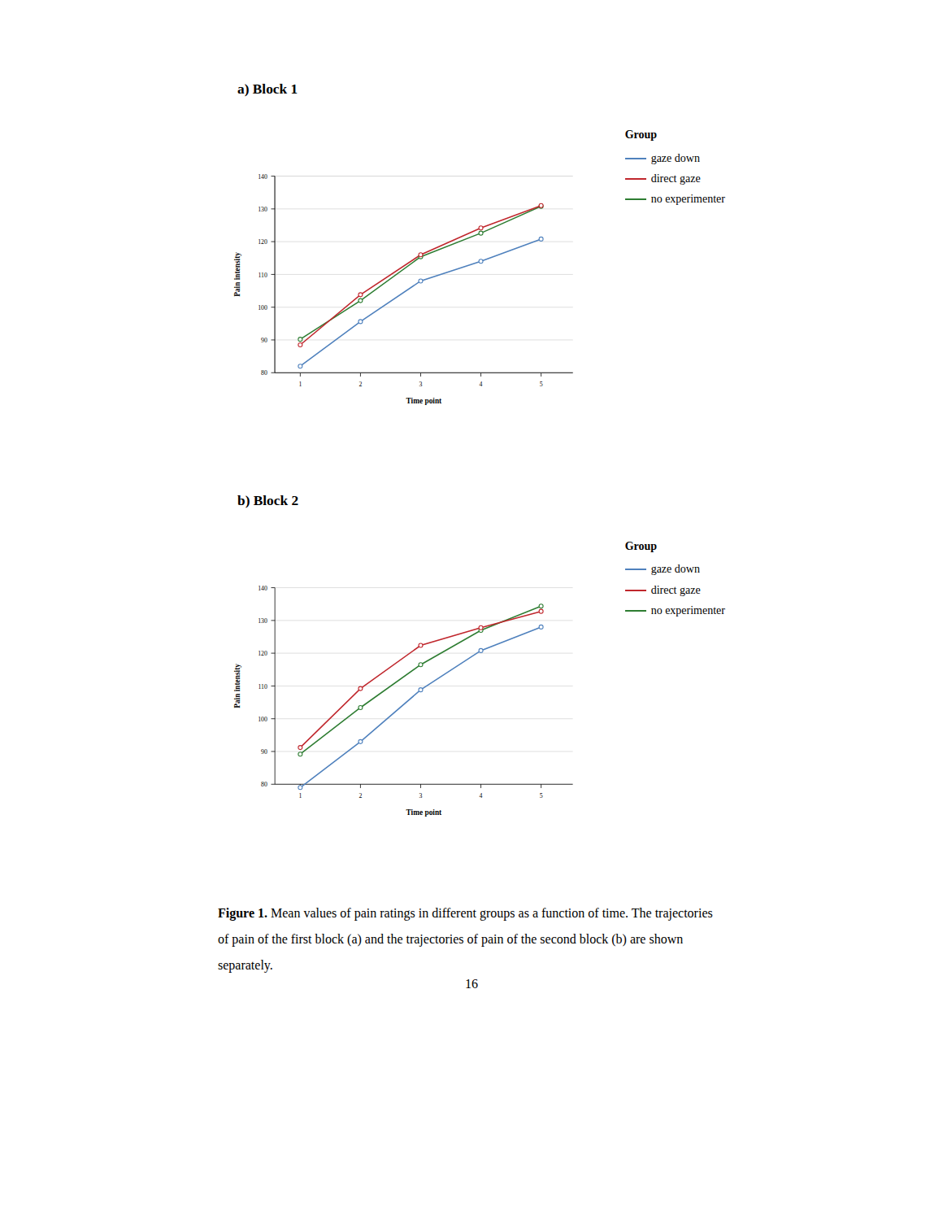a) Block 1
Block 1: Mean pain intensity across five time points for three groups 80 90 100 110 120 130 140 1 2 3 4 5 Pain intensity Time point
Group
gaze down
direct gaze
no experimenter
b) Block 2
Block 2: Mean pain intensity across five time points for three groups 80 90 100 110 120 130 140 1 2 3 4 5 Pain intensity Time point
Group
gaze down
direct gaze
no experimenter
Figure 1. Mean values of pain ratings in different groups as a function of time. The trajectories of pain of the first block (a) and the trajectories of pain of the second block (b) are shown separately.
16